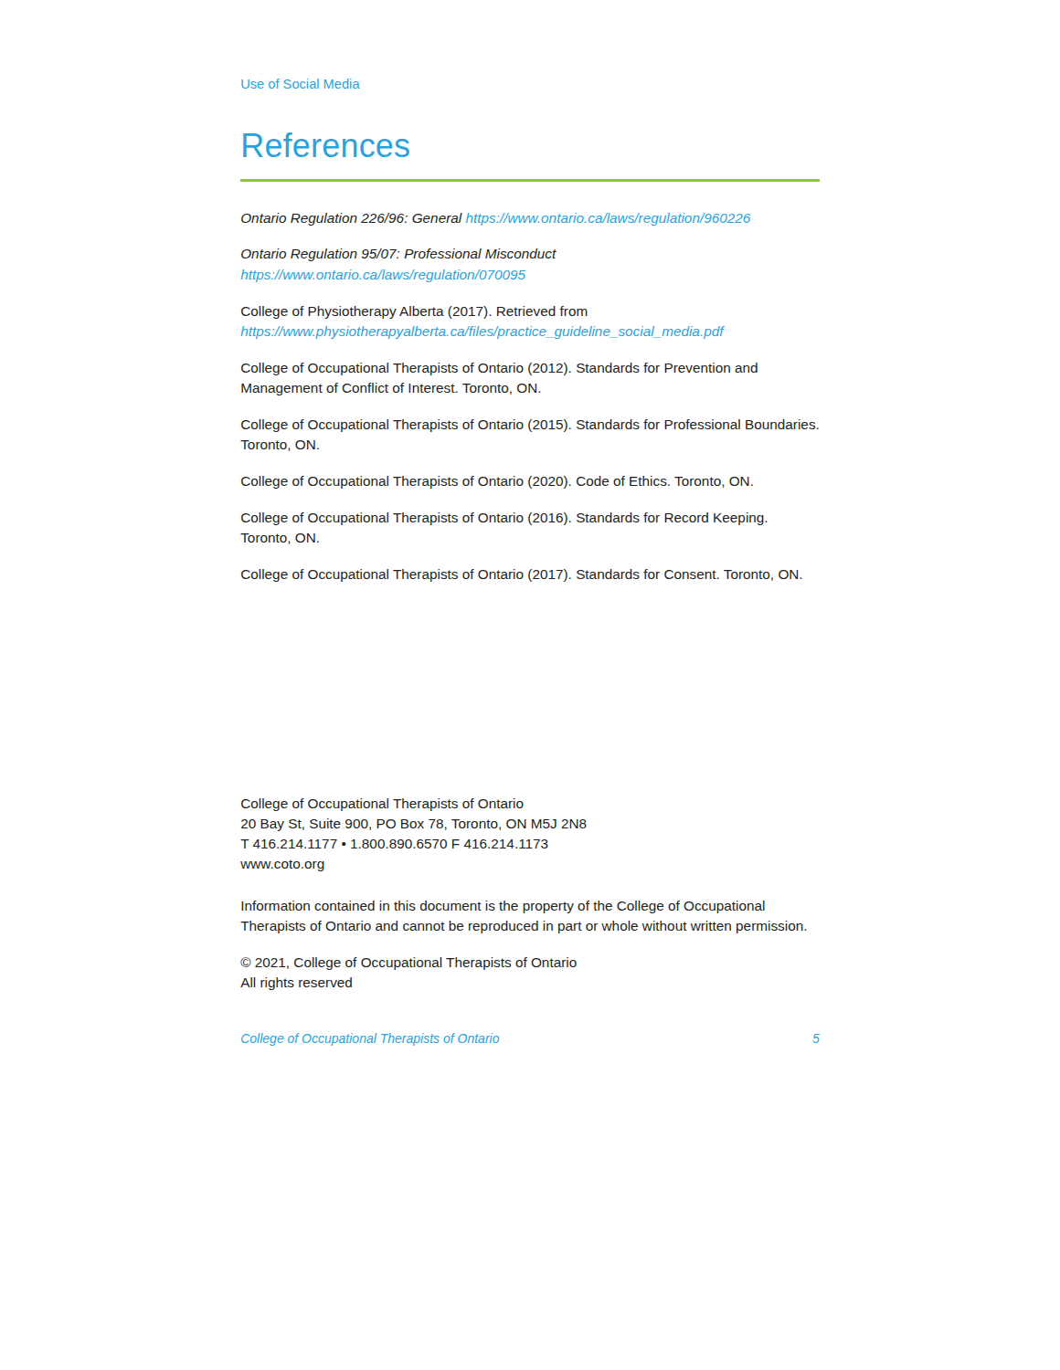Use of Social Media
References
Ontario Regulation 226/96: General https://www.ontario.ca/laws/regulation/960226
Ontario Regulation 95/07: Professional Misconduct https://www.ontario.ca/laws/regulation/070095
College of Physiotherapy Alberta (2017). Retrieved from
https://www.physiotherapyalberta.ca/files/practice_guideline_social_media.pdf
College of Occupational Therapists of Ontario (2012). Standards for Prevention and Management of Conflict of Interest. Toronto, ON.
College of Occupational Therapists of Ontario (2015). Standards for Professional Boundaries. Toronto, ON.
College of Occupational Therapists of Ontario (2020). Code of Ethics. Toronto, ON.
College of Occupational Therapists of Ontario (2016). Standards for Record Keeping. Toronto, ON.
College of Occupational Therapists of Ontario (2017). Standards for Consent. Toronto, ON.
College of Occupational Therapists of Ontario 20 Bay St, Suite 900, PO Box 78, Toronto, ON M5J 2N8 T 416.214.1177 • 1.800.890.6570 F 416.214.1173 www.coto.org
Information contained in this document is the property of the College of Occupational Therapists of Ontario and cannot be reproduced in part or whole without written permission.
© 2021, College of Occupational Therapists of Ontario
All rights reserved
College of Occupational Therapists of Ontario 5